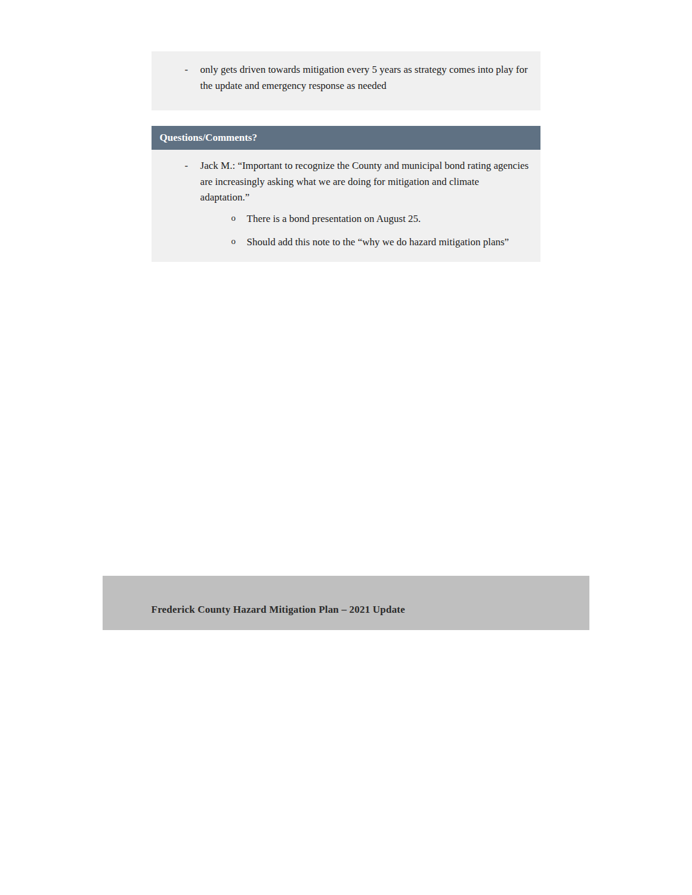only gets driven towards mitigation every 5 years as strategy comes into play for the update and emergency response as needed
Questions/Comments?
Jack M.: “Important to recognize the County and municipal bond rating agencies are increasingly asking what we are doing for mitigation and climate adaptation.”
There is a bond presentation on August 25.
Should add this note to the “why we do hazard mitigation plans”
Frederick County Hazard Mitigation Plan – 2021 Update